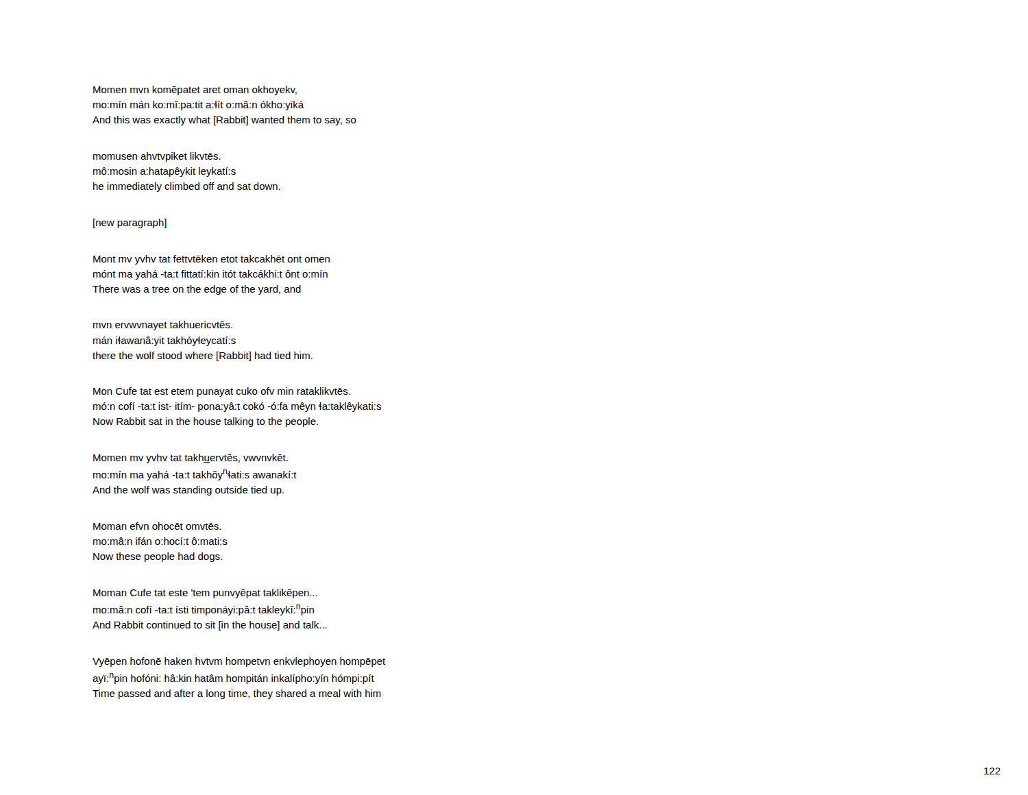Momen mvn komēpatet aret oman okhoyekv,
mo:mín mán ko:mî:pa:tit a:ɬít o:mâ:n ókho:yiká
And this was exactly what [Rabbit] wanted them to say, so
momusen ahvtvpiket likvtēs.
mô:mosin a:hatapêykit leykatí:s
he immediately climbed off and sat down.
[new paragraph]
Mont mv yvhv tat fettvtēken etot takcakhēt ont omen
mónt ma yahá -ta:t fittatí:kin itót takcákhi:t ônt o:mín
There was a tree on the edge of the yard, and
mvn ervwvnayet takhuericvtēs.
mán iɬawanâ:yit takhóyɬeycatí:s
there the wolf stood where [Rabbit] had tied him.
Mon Cufe tat est etem punayat cuko ofv min rataklikvtēs.
mó:n cofí -ta:t ist- itím- pona:yâ:t cokó -ó:fa mêyn ɬa:taklêykati:s
Now Rabbit sat in the house talking to the people.
Momen mv yvhv tat takhu̲ervtēs, vwvnvkēt.
mo:mín ma yahá -ta:t takhŏynɬati:s awanakí:t
And the wolf was standing outside tied up.
Moman efvn ohocēt omvtēs.
mo:mâ:n ifán o:hocí:t ô:mati:s
Now these people had dogs.
Moman Cufe tat este 'tem punvyēpat taklikēpen...
mo:mâ:n cofí -ta:t ísti timponáyi:pâ:t takleykî:npin
And Rabbit continued to sit [in the house] and talk...
Vyēpen hofonē haken hvtvm hompetvn enkvlephoyen hompēpet
ayï:npin hofóni: hâ:kin hatâm hompitán inkalípho:yín hómpi:pít
Time passed and after a long time, they shared a meal with him
122